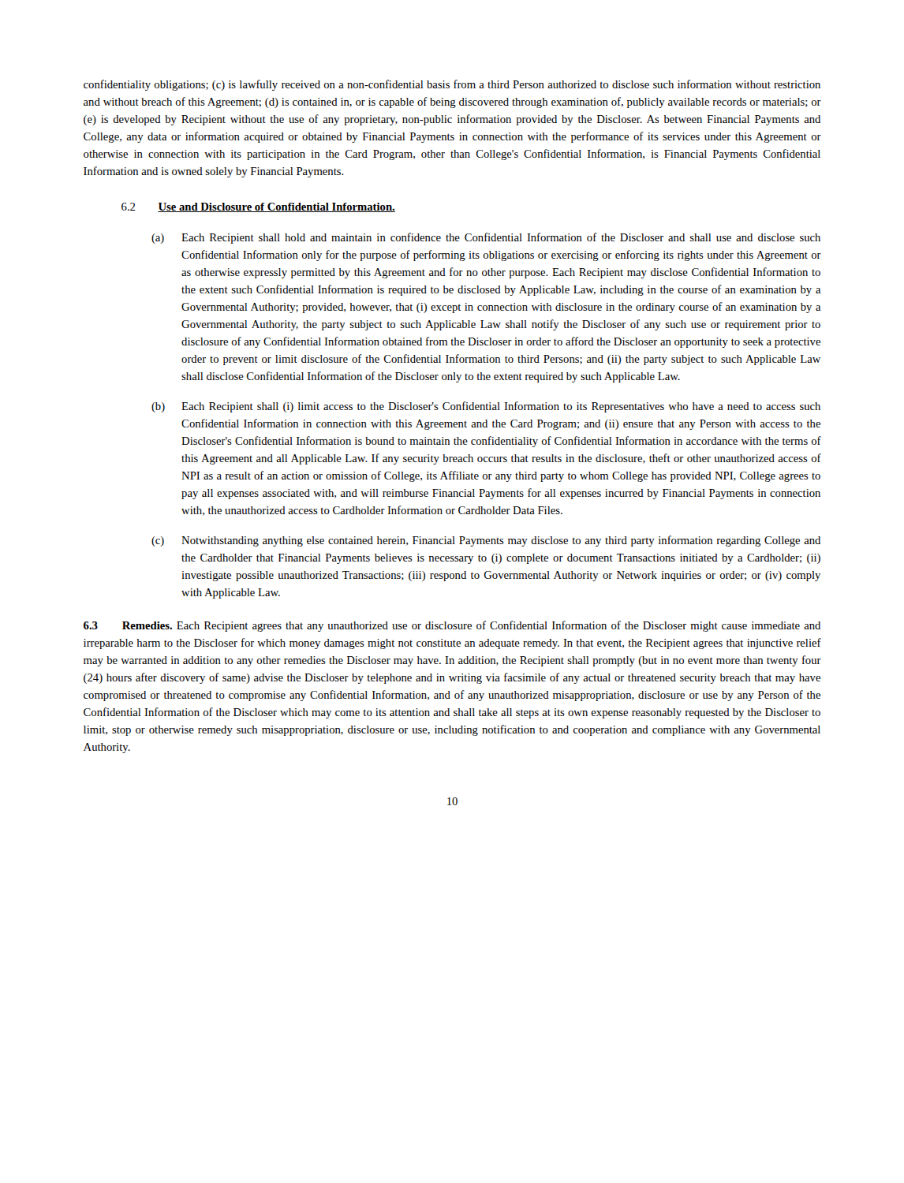confidentiality obligations; (c) is lawfully received on a non-confidential basis from a third Person authorized to disclose such information without restriction and without breach of this Agreement; (d) is contained in, or is capable of being discovered through examination of, publicly available records or materials; or (e) is developed by Recipient without the use of any proprietary, non-public information provided by the Discloser. As between Financial Payments and College, any data or information acquired or obtained by Financial Payments in connection with the performance of its services under this Agreement or otherwise in connection with its participation in the Card Program, other than College's Confidential Information, is Financial Payments Confidential Information and is owned solely by Financial Payments.
6.2 Use and Disclosure of Confidential Information.
(a) Each Recipient shall hold and maintain in confidence the Confidential Information of the Discloser and shall use and disclose such Confidential Information only for the purpose of performing its obligations or exercising or enforcing its rights under this Agreement or as otherwise expressly permitted by this Agreement and for no other purpose. Each Recipient may disclose Confidential Information to the extent such Confidential Information is required to be disclosed by Applicable Law, including in the course of an examination by a Governmental Authority; provided, however, that (i) except in connection with disclosure in the ordinary course of an examination by a Governmental Authority, the party subject to such Applicable Law shall notify the Discloser of any such use or requirement prior to disclosure of any Confidential Information obtained from the Discloser in order to afford the Discloser an opportunity to seek a protective order to prevent or limit disclosure of the Confidential Information to third Persons; and (ii) the party subject to such Applicable Law shall disclose Confidential Information of the Discloser only to the extent required by such Applicable Law.
(b) Each Recipient shall (i) limit access to the Discloser's Confidential Information to its Representatives who have a need to access such Confidential Information in connection with this Agreement and the Card Program; and (ii) ensure that any Person with access to the Discloser's Confidential Information is bound to maintain the confidentiality of Confidential Information in accordance with the terms of this Agreement and all Applicable Law. If any security breach occurs that results in the disclosure, theft or other unauthorized access of NPI as a result of an action or omission of College, its Affiliate or any third party to whom College has provided NPI, College agrees to pay all expenses associated with, and will reimburse Financial Payments for all expenses incurred by Financial Payments in connection with, the unauthorized access to Cardholder Information or Cardholder Data Files.
(c) Notwithstanding anything else contained herein, Financial Payments may disclose to any third party information regarding College and the Cardholder that Financial Payments believes is necessary to (i) complete or document Transactions initiated by a Cardholder; (ii) investigate possible unauthorized Transactions; (iii) respond to Governmental Authority or Network inquiries or order; or (iv) comply with Applicable Law.
6.3 Remedies. Each Recipient agrees that any unauthorized use or disclosure of Confidential Information of the Discloser might cause immediate and irreparable harm to the Discloser for which money damages might not constitute an adequate remedy. In that event, the Recipient agrees that injunctive relief may be warranted in addition to any other remedies the Discloser may have. In addition, the Recipient shall promptly (but in no event more than twenty four (24) hours after discovery of same) advise the Discloser by telephone and in writing via facsimile of any actual or threatened security breach that may have compromised or threatened to compromise any Confidential Information, and of any unauthorized misappropriation, disclosure or use by any Person of the Confidential Information of the Discloser which may come to its attention and shall take all steps at its own expense reasonably requested by the Discloser to limit, stop or otherwise remedy such misappropriation, disclosure or use, including notification to and cooperation and compliance with any Governmental Authority.
10